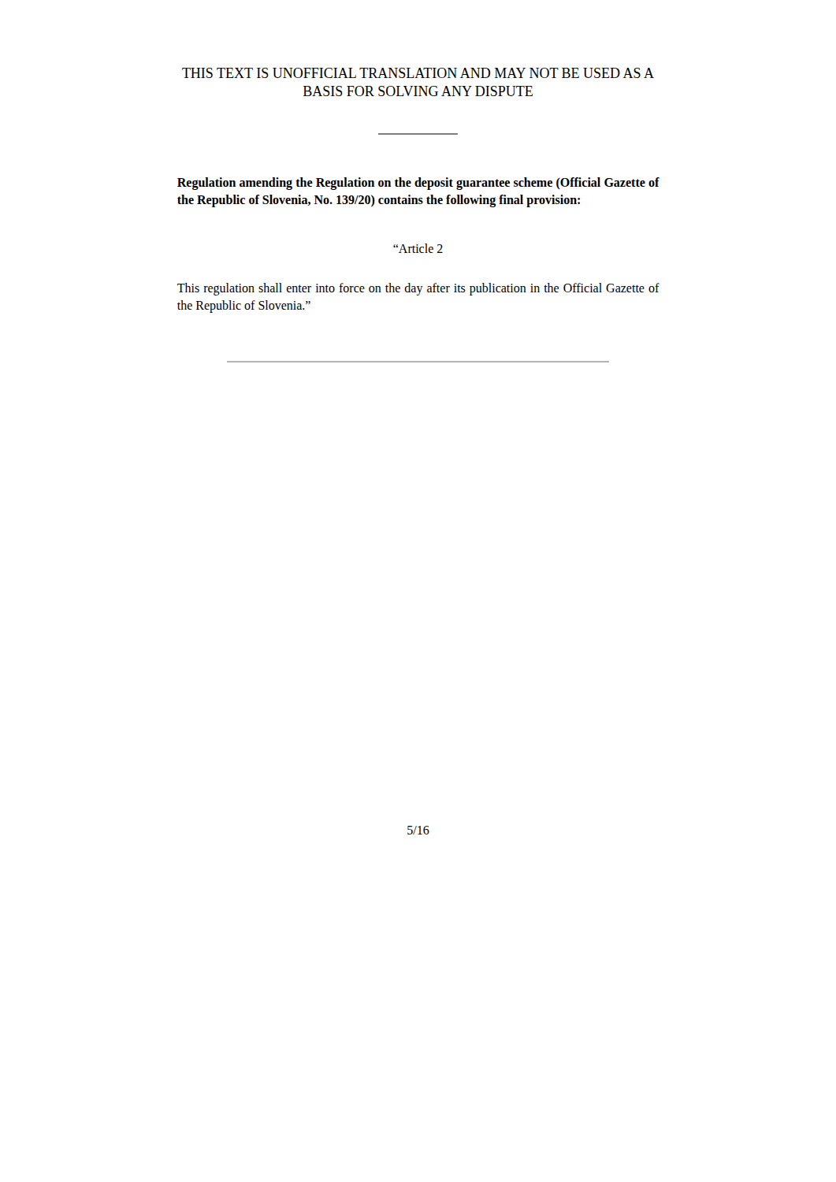THIS TEXT IS UNOFFICIAL TRANSLATION AND MAY NOT BE USED AS A BASIS FOR SOLVING ANY DISPUTE
Regulation amending the Regulation on the deposit guarantee scheme (Official Gazette of the Republic of Slovenia, No. 139/20) contains the following final provision:
“Article 2
This regulation shall enter into force on the day after its publication in the Official Gazette of the Republic of Slovenia.”
5/16